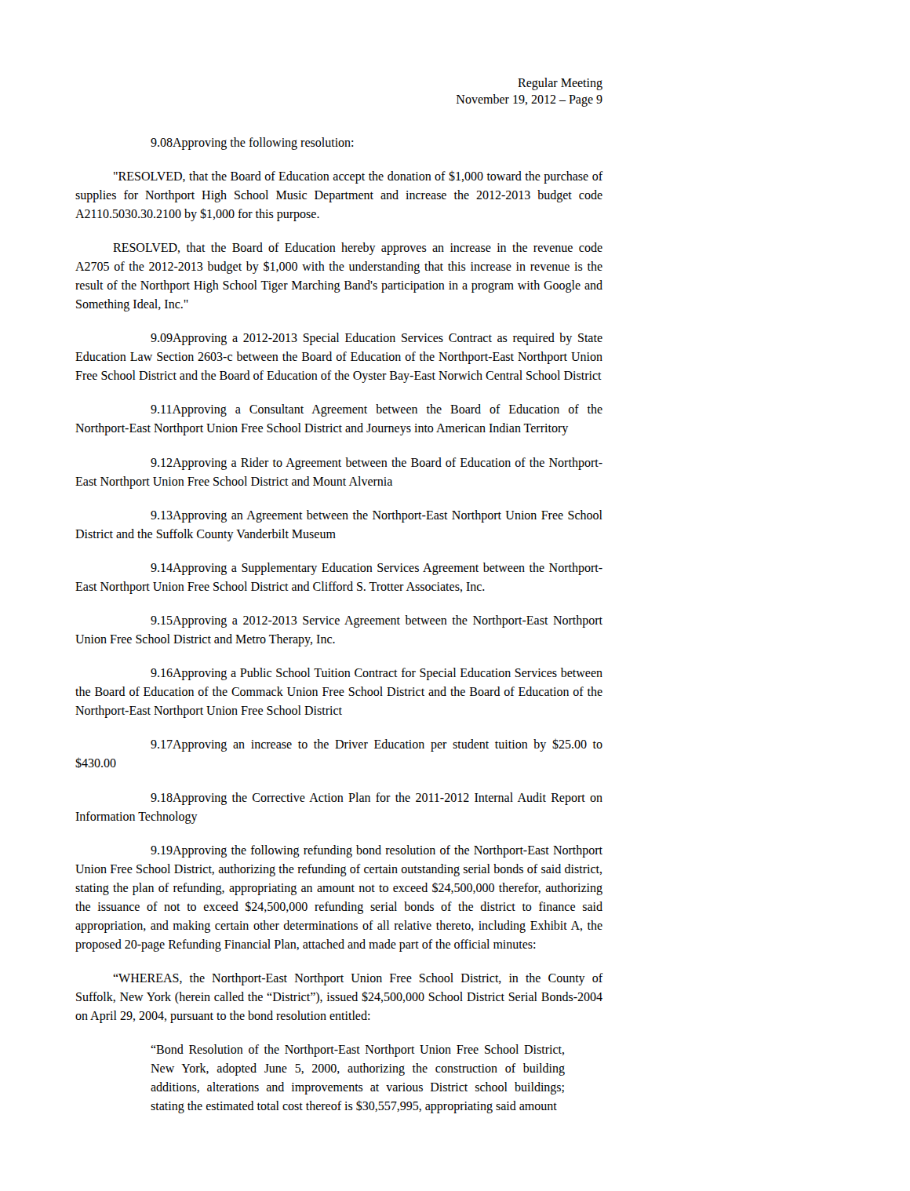Regular Meeting
November 19, 2012 – Page 9
9.08 Approving the following resolution:
"RESOLVED, that the Board of Education accept the donation of $1,000 toward the purchase of supplies for Northport High School Music Department and increase the 2012-2013 budget code A2110.5030.30.2100 by $1,000 for this purpose.
RESOLVED, that the Board of Education hereby approves an increase in the revenue code A2705 of the 2012-2013 budget by $1,000 with the understanding that this increase in revenue is the result of the Northport High School Tiger Marching Band's participation in a program with Google and Something Ideal, Inc."
9.09 Approving a 2012-2013 Special Education Services Contract as required by State Education Law Section 2603-c between the Board of Education of the Northport-East Northport Union Free School District and the Board of Education of the Oyster Bay-East Norwich Central School District
9.11 Approving a Consultant Agreement between the Board of Education of the Northport-East Northport Union Free School District and Journeys into American Indian Territory
9.12 Approving a Rider to Agreement between the Board of Education of the Northport-East Northport Union Free School District and Mount Alvernia
9.13 Approving an Agreement between the Northport-East Northport Union Free School District and the Suffolk County Vanderbilt Museum
9.14 Approving a Supplementary Education Services Agreement between the Northport-East Northport Union Free School District and Clifford S. Trotter Associates, Inc.
9.15 Approving a 2012-2013 Service Agreement between the Northport-East Northport Union Free School District and Metro Therapy, Inc.
9.16 Approving a Public School Tuition Contract for Special Education Services between the Board of Education of the Commack Union Free School District and the Board of Education of the Northport-East Northport Union Free School District
9.17 Approving an increase to the Driver Education per student tuition by $25.00 to $430.00
9.18 Approving the Corrective Action Plan for the 2011-2012 Internal Audit Report on Information Technology
9.19 Approving the following refunding bond resolution of the Northport-East Northport Union Free School District, authorizing the refunding of certain outstanding serial bonds of said district, stating the plan of refunding, appropriating an amount not to exceed $24,500,000 therefor, authorizing the issuance of not to exceed $24,500,000 refunding serial bonds of the district to finance said appropriation, and making certain other determinations of all relative thereto, including Exhibit A, the proposed 20-page Refunding Financial Plan, attached and made part of the official minutes:
“WHEREAS, the Northport-East Northport Union Free School District, in the County of Suffolk, New York (herein called the “District”), issued $24,500,000 School District Serial Bonds-2004 on April 29, 2004, pursuant to the bond resolution entitled:
“Bond Resolution of the Northport-East Northport Union Free School District, New York, adopted June 5, 2000, authorizing the construction of building additions, alterations and improvements at various District school buildings; stating the estimated total cost thereof is $30,557,995, appropriating said amount